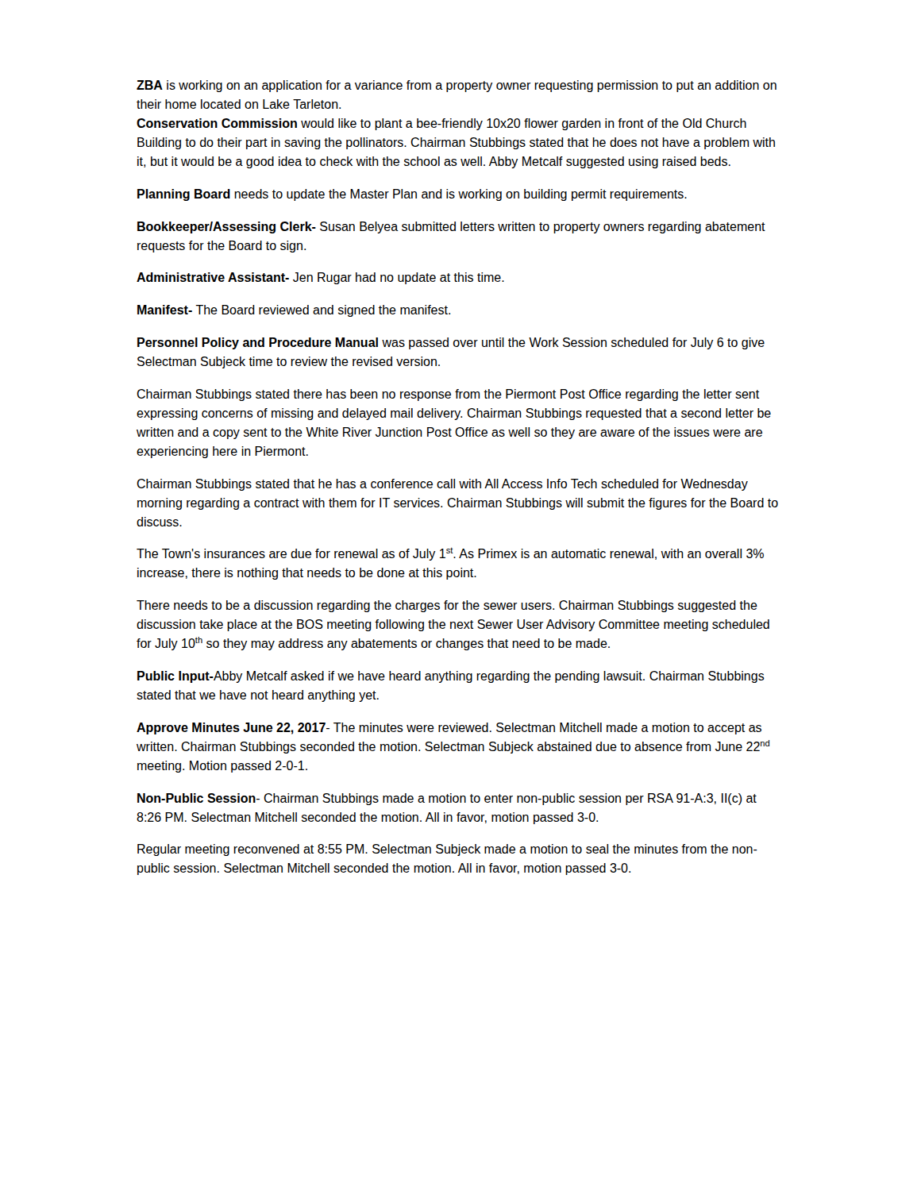ZBA is working on an application for a variance from a property owner requesting permission to put an addition on their home located on Lake Tarleton.
Conservation Commission would like to plant a bee-friendly 10x20 flower garden in front of the Old Church Building to do their part in saving the pollinators. Chairman Stubbings stated that he does not have a problem with it, but it would be a good idea to check with the school as well. Abby Metcalf suggested using raised beds.
Planning Board needs to update the Master Plan and is working on building permit requirements.
Bookkeeper/Assessing Clerk- Susan Belyea submitted letters written to property owners regarding abatement requests for the Board to sign.
Administrative Assistant- Jen Rugar had no update at this time.
Manifest- The Board reviewed and signed the manifest.
Personnel Policy and Procedure Manual was passed over until the Work Session scheduled for July 6 to give Selectman Subjeck time to review the revised version.
Chairman Stubbings stated there has been no response from the Piermont Post Office regarding the letter sent expressing concerns of missing and delayed mail delivery. Chairman Stubbings requested that a second letter be written and a copy sent to the White River Junction Post Office as well so they are aware of the issues were are experiencing here in Piermont.
Chairman Stubbings stated that he has a conference call with All Access Info Tech scheduled for Wednesday morning regarding a contract with them for IT services. Chairman Stubbings will submit the figures for the Board to discuss.
The Town's insurances are due for renewal as of July 1st. As Primex is an automatic renewal, with an overall 3% increase, there is nothing that needs to be done at this point.
There needs to be a discussion regarding the charges for the sewer users. Chairman Stubbings suggested the discussion take place at the BOS meeting following the next Sewer User Advisory Committee meeting scheduled for July 10th so they may address any abatements or changes that need to be made.
Public Input-Abby Metcalf asked if we have heard anything regarding the pending lawsuit. Chairman Stubbings stated that we have not heard anything yet.
Approve Minutes June 22, 2017- The minutes were reviewed. Selectman Mitchell made a motion to accept as written. Chairman Stubbings seconded the motion. Selectman Subjeck abstained due to absence from June 22nd meeting. Motion passed 2-0-1.
Non-Public Session- Chairman Stubbings made a motion to enter non-public session per RSA 91-A:3, II(c) at 8:26 PM. Selectman Mitchell seconded the motion. All in favor, motion passed 3-0.
Regular meeting reconvened at 8:55 PM. Selectman Subjeck made a motion to seal the minutes from the non-public session. Selectman Mitchell seconded the motion. All in favor, motion passed 3-0.